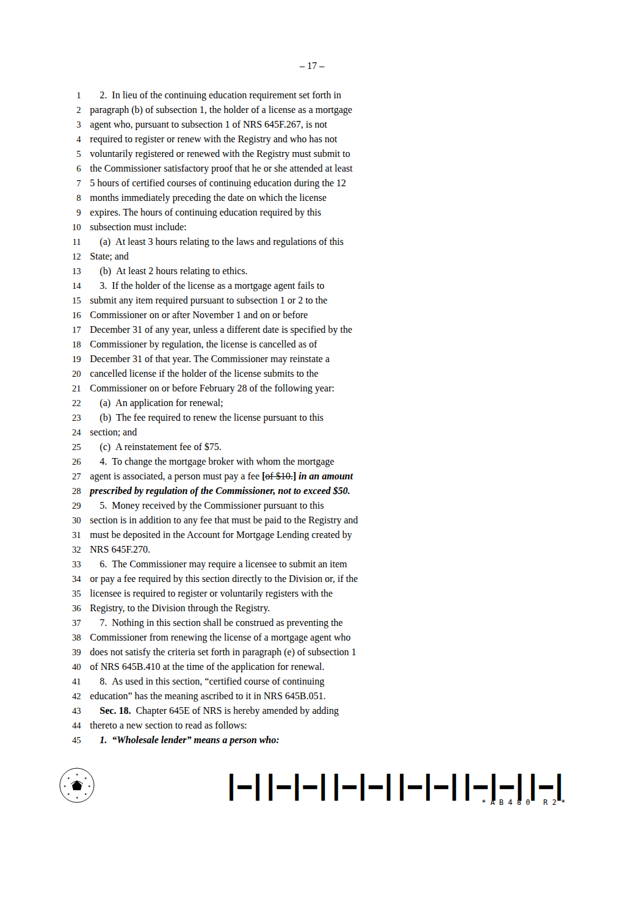– 17 –
1 2. In lieu of the continuing education requirement set forth in
2 paragraph (b) of subsection 1, the holder of a license as a mortgage
3 agent who, pursuant to subsection 1 of NRS 645F.267, is not
4 required to register or renew with the Registry and who has not
5 voluntarily registered or renewed with the Registry must submit to
6 the Commissioner satisfactory proof that he or she attended at least
75 hours of certified courses of continuing education during the 12
8 months immediately preceding the date on which the license
9 expires. The hours of continuing education required by this
10 subsection must include:
11 (a) At least 3 hours relating to the laws and regulations of this
12 State; and
13 (b) At least 2 hours relating to ethics.
14 3. If the holder of the license as a mortgage agent fails to
15 submit any item required pursuant to subsection 1 or 2 to the
16 Commissioner on or after November 1 and on or before
17 December 31 of any year, unless a different date is specified by the
18 Commissioner by regulation, the license is cancelled as of
19 December 31 of that year. The Commissioner may reinstate a
20 cancelled license if the holder of the license submits to the
21 Commissioner on or before February 28 of the following year:
22 (a) An application for renewal;
23 (b) The fee required to renew the license pursuant to this
24 section; and
25 (c) A reinstatement fee of $75.
26 4. To change the mortgage broker with whom the mortgage
27 agent is associated, a person must pay a fee [of $10.] in an amount
28 prescribed by regulation of the Commissioner, not to exceed $50.
29 5. Money received by the Commissioner pursuant to this
30 section is in addition to any fee that must be paid to the Registry and
31 must be deposited in the Account for Mortgage Lending created by
32 NRS 645F.270.
33 6. The Commissioner may require a licensee to submit an item
34 or pay a fee required by this section directly to the Division or, if the
35 licensee is required to register or voluntarily registers with the
36 Registry, to the Division through the Registry.
37 7. Nothing in this section shall be construed as preventing the
38 Commissioner from renewing the license of a mortgage agent who
39 does not satisfy the criteria set forth in paragraph (e) of subsection 1
40 of NRS 645B.410 at the time of the application for renewal.
41 8. As used in this section, “certified course of continuing
42 education” has the meaning ascribed to it in NRS 645B.051.
43 Sec. 18. Chapter 645E of NRS is hereby amended by adding
44 thereto a new section to read as follows:
45 1. “Wholesale lender” means a person who:
★ ★ ★ ★ ★ ★ ★ ★
┃━┃┃━┃━┃┃━┃━┃┃━┃━┃┃━┃━┃┃━┃
* A B 4 8 0 R 2 *